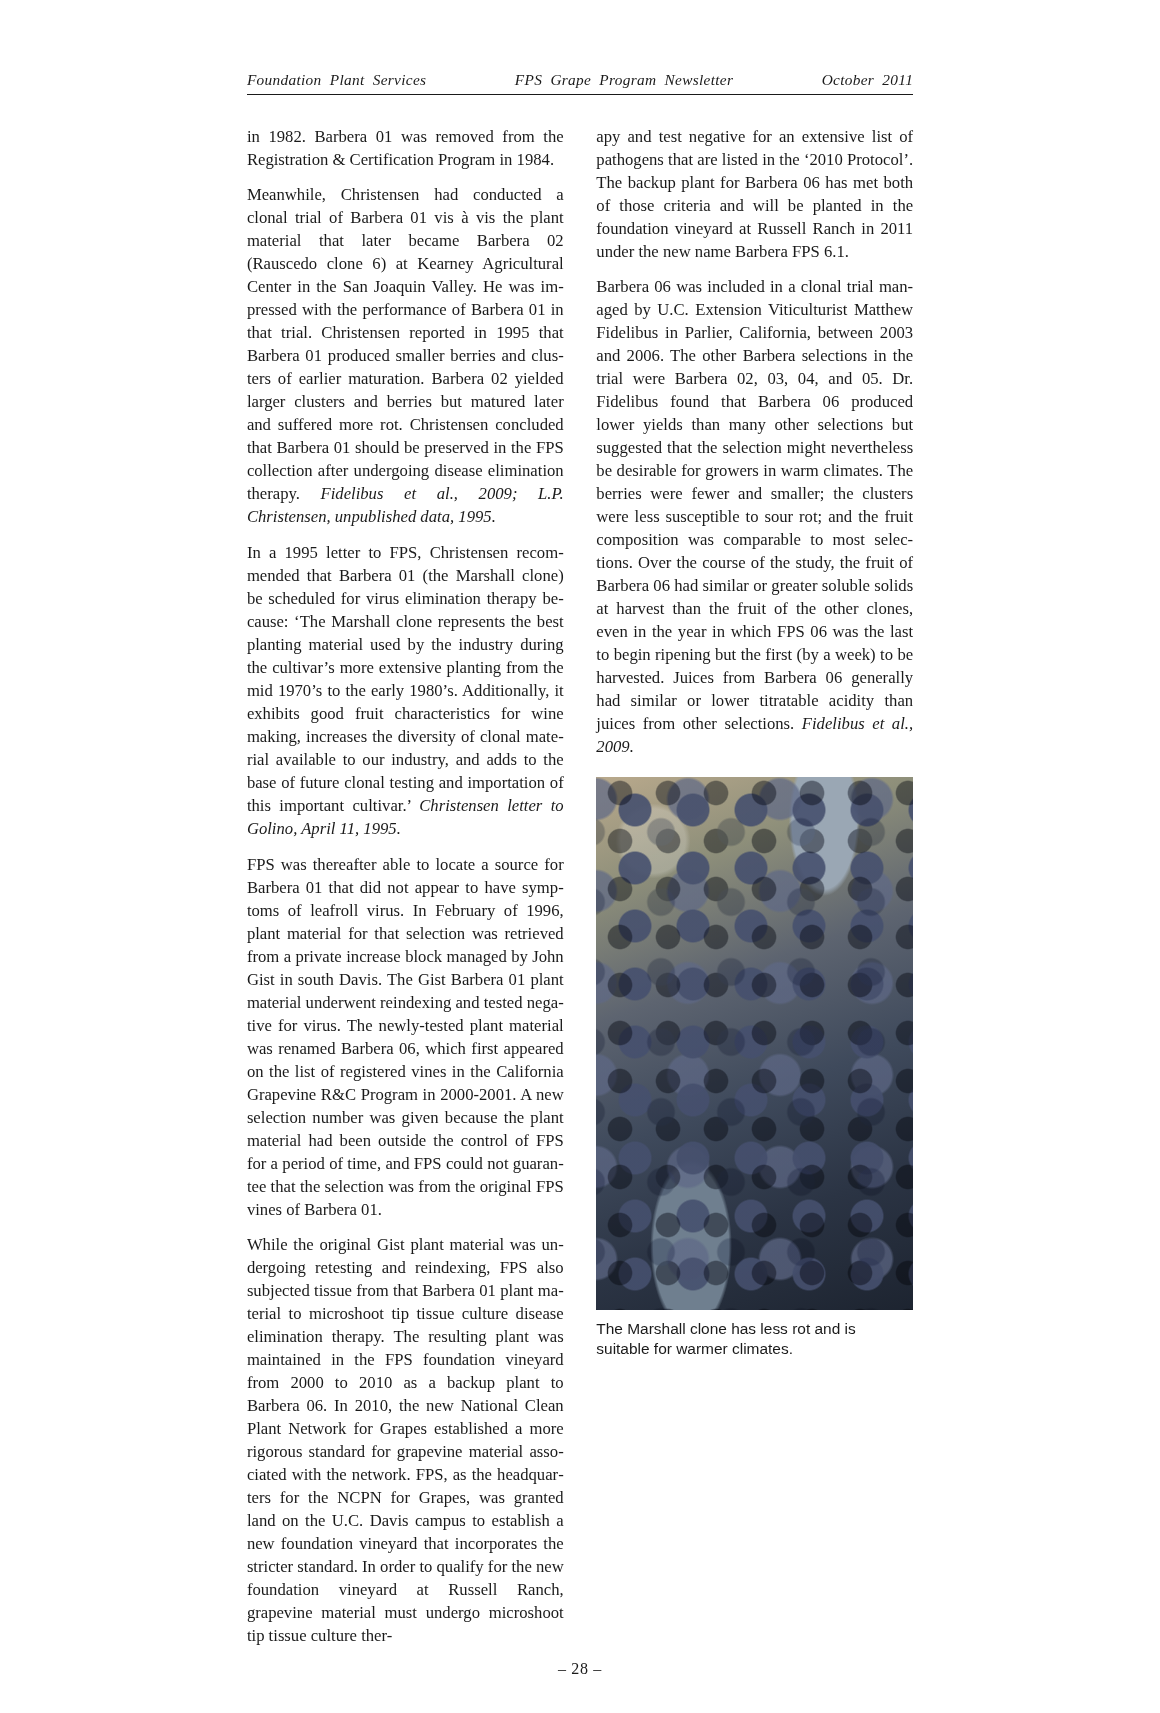Foundation Plant Services FPS Grape Program Newsletter October 2011
in 1982. Barbera 01 was removed from the Registration & Certification Program in 1984.
Meanwhile, Christensen had conducted a clonal trial of Barbera 01 vis à vis the plant material that later became Barbera 02 (Rauscedo clone 6) at Kearney Agricultural Center in the San Joaquin Valley. He was impressed with the performance of Barbera 01 in that trial. Christensen reported in 1995 that Barbera 01 produced smaller berries and clusters of earlier maturation. Barbera 02 yielded larger clusters and berries but matured later and suffered more rot. Christensen concluded that Barbera 01 should be preserved in the FPS collection after undergoing disease elimination therapy. Fidelibus et al., 2009; L.P. Christensen, unpublished data, 1995.
In a 1995 letter to FPS, Christensen recommended that Barbera 01 (the Marshall clone) be scheduled for virus elimination therapy because: ‘The Marshall clone represents the best planting material used by the industry during the cultivar’s more extensive planting from the mid 1970’s to the early 1980’s. Additionally, it exhibits good fruit characteristics for wine making, increases the diversity of clonal material available to our industry, and adds to the base of future clonal testing and importation of this important cultivar.’ Christensen letter to Golino, April 11, 1995.
FPS was thereafter able to locate a source for Barbera 01 that did not appear to have symptoms of leafroll virus. In February of 1996, plant material for that selection was retrieved from a private increase block managed by John Gist in south Davis. The Gist Barbera 01 plant material underwent reindexing and tested negative for virus. The newly-tested plant material was renamed Barbera 06, which first appeared on the list of registered vines in the California Grapevine R&C Program in 2000-2001. A new selection number was given because the plant material had been outside the control of FPS for a period of time, and FPS could not guarantee that the selection was from the original FPS vines of Barbera 01.
While the original Gist plant material was undergoing retesting and reindexing, FPS also subjected tissue from that Barbera 01 plant material to microshoot tip tissue culture disease elimination therapy. The resulting plant was maintained in the FPS foundation vineyard from 2000 to 2010 as a backup plant to Barbera 06. In 2010, the new National Clean Plant Network for Grapes established a more rigorous standard for grapevine material associated with the network. FPS, as the headquarters for the NCPN for Grapes, was granted land on the U.C. Davis campus to establish a new foundation vineyard that incorporates the stricter standard. In order to qualify for the new foundation vineyard at Russell Ranch, grapevine material must undergo microshoot tip tissue culture ther-
apy and test negative for an extensive list of pathogens that are listed in the ‘2010 Protocol’. The backup plant for Barbera 06 has met both of those criteria and will be planted in the foundation vineyard at Russell Ranch in 2011 under the new name Barbera FPS 6.1.
Barbera 06 was included in a clonal trial managed by U.C. Extension Viticulturist Matthew Fidelibus in Parlier, California, between 2003 and 2006. The other Barbera selections in the trial were Barbera 02, 03, 04, and 05. Dr. Fidelibus found that Barbera 06 produced lower yields than many other selections but suggested that the selection might nevertheless be desirable for growers in warm climates. The berries were fewer and smaller; the clusters were less susceptible to sour rot; and the fruit composition was comparable to most selections. Over the course of the study, the fruit of Barbera 06 had similar or greater soluble solids at harvest than the fruit of the other clones, even in the year in which FPS 06 was the last to begin ripening but the first (by a week) to be harvested. Juices from Barbera 06 generally had similar or lower titratable acidity than juices from other selections. Fidelibus et al., 2009.
The Marshall clone has less rot and is suitable for warmer climates.
– 28 –